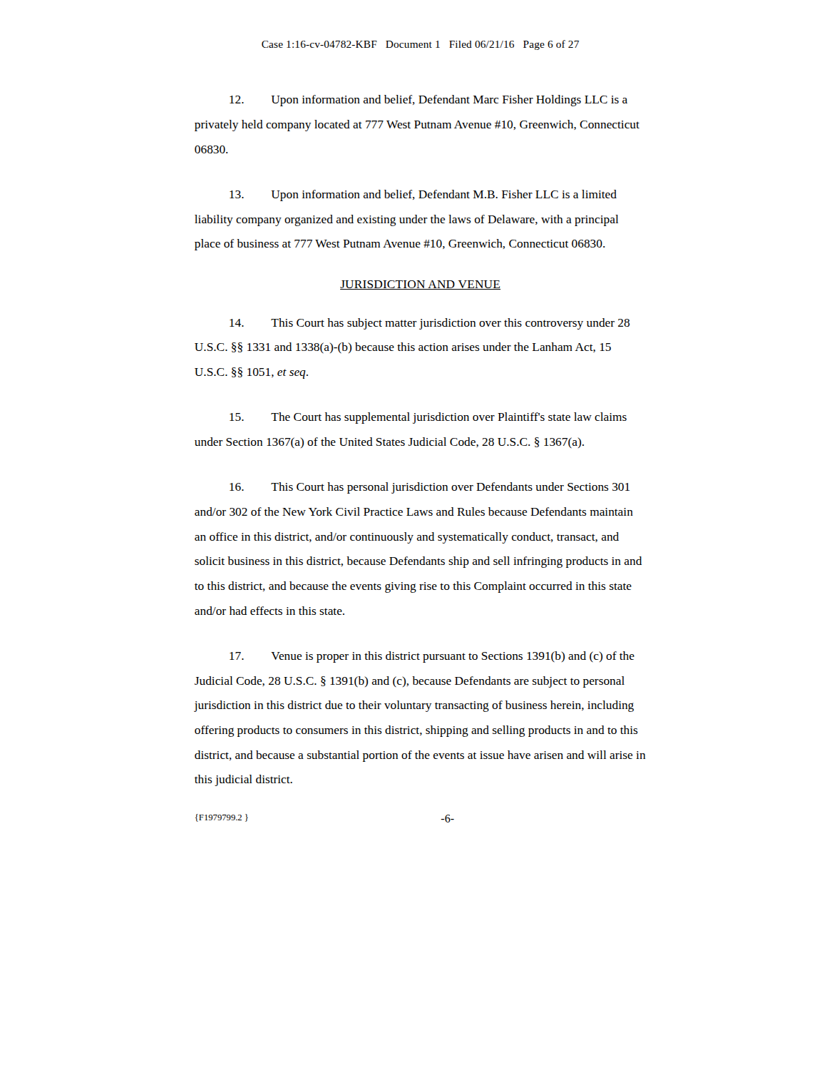Case 1:16-cv-04782-KBF Document 1 Filed 06/21/16 Page 6 of 27
12. Upon information and belief, Defendant Marc Fisher Holdings LLC is a privately held company located at 777 West Putnam Avenue #10, Greenwich, Connecticut 06830.
13. Upon information and belief, Defendant M.B. Fisher LLC is a limited liability company organized and existing under the laws of Delaware, with a principal place of business at 777 West Putnam Avenue #10, Greenwich, Connecticut 06830.
JURISDICTION AND VENUE
14. This Court has subject matter jurisdiction over this controversy under 28 U.S.C. §§ 1331 and 1338(a)-(b) because this action arises under the Lanham Act, 15 U.S.C. §§ 1051, et seq.
15. The Court has supplemental jurisdiction over Plaintiff's state law claims under Section 1367(a) of the United States Judicial Code, 28 U.S.C. § 1367(a).
16. This Court has personal jurisdiction over Defendants under Sections 301 and/or 302 of the New York Civil Practice Laws and Rules because Defendants maintain an office in this district, and/or continuously and systematically conduct, transact, and solicit business in this district, because Defendants ship and sell infringing products in and to this district, and because the events giving rise to this Complaint occurred in this state and/or had effects in this state.
17. Venue is proper in this district pursuant to Sections 1391(b) and (c) of the Judicial Code, 28 U.S.C. § 1391(b) and (c), because Defendants are subject to personal jurisdiction in this district due to their voluntary transacting of business herein, including offering products to consumers in this district, shipping and selling products in and to this district, and because a substantial portion of the events at issue have arisen and will arise in this judicial district.
{F1979799.2 }
-6-